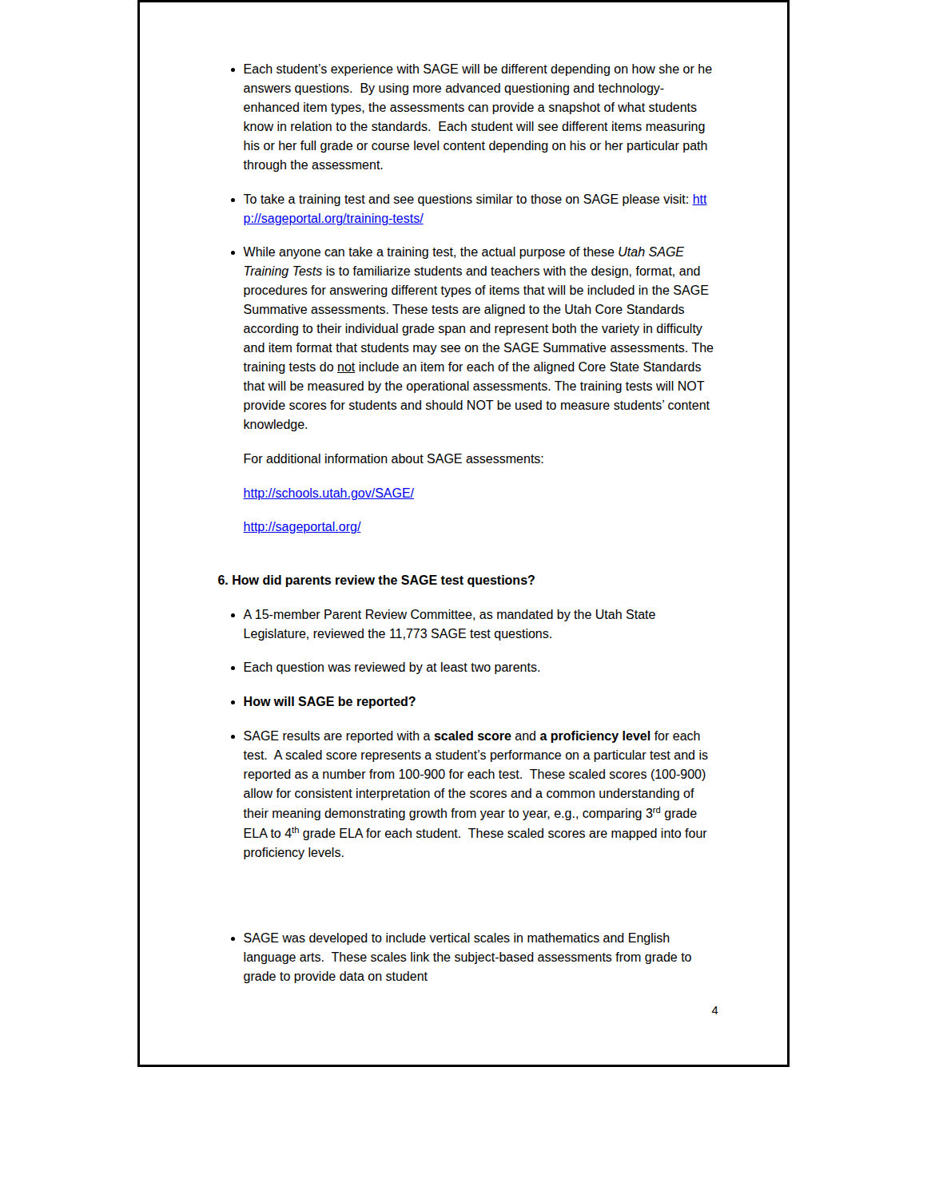Each student’s experience with SAGE will be different depending on how she or he answers questions. By using more advanced questioning and technology-enhanced item types, the assessments can provide a snapshot of what students know in relation to the standards. Each student will see different items measuring his or her full grade or course level content depending on his or her particular path through the assessment.
To take a training test and see questions similar to those on SAGE please visit: http://sageportal.org/training-tests/
While anyone can take a training test, the actual purpose of these Utah SAGE Training Tests is to familiarize students and teachers with the design, format, and procedures for answering different types of items that will be included in the SAGE Summative assessments. These tests are aligned to the Utah Core Standards according to their individual grade span and represent both the variety in difficulty and item format that students may see on the SAGE Summative assessments. The training tests do not include an item for each of the aligned Core State Standards that will be measured by the operational assessments. The training tests will NOT provide scores for students and should NOT be used to measure students’ content knowledge.
For additional information about SAGE assessments:
http://schools.utah.gov/SAGE/
http://sageportal.org/
How did parents review the SAGE test questions?
A 15-member Parent Review Committee, as mandated by the Utah State Legislature, reviewed the 11,773 SAGE test questions.
Each question was reviewed by at least two parents.
How will SAGE be reported?
SAGE results are reported with a scaled score and a proficiency level for each test. A scaled score represents a student’s performance on a particular test and is reported as a number from 100-900 for each test. These scaled scores (100-900) allow for consistent interpretation of the scores and a common understanding of their meaning demonstrating growth from year to year, e.g., comparing 3rd grade ELA to 4th grade ELA for each student. These scaled scores are mapped into four proficiency levels.
SAGE was developed to include vertical scales in mathematics and English language arts. These scales link the subject-based assessments from grade to grade to provide data on student
4